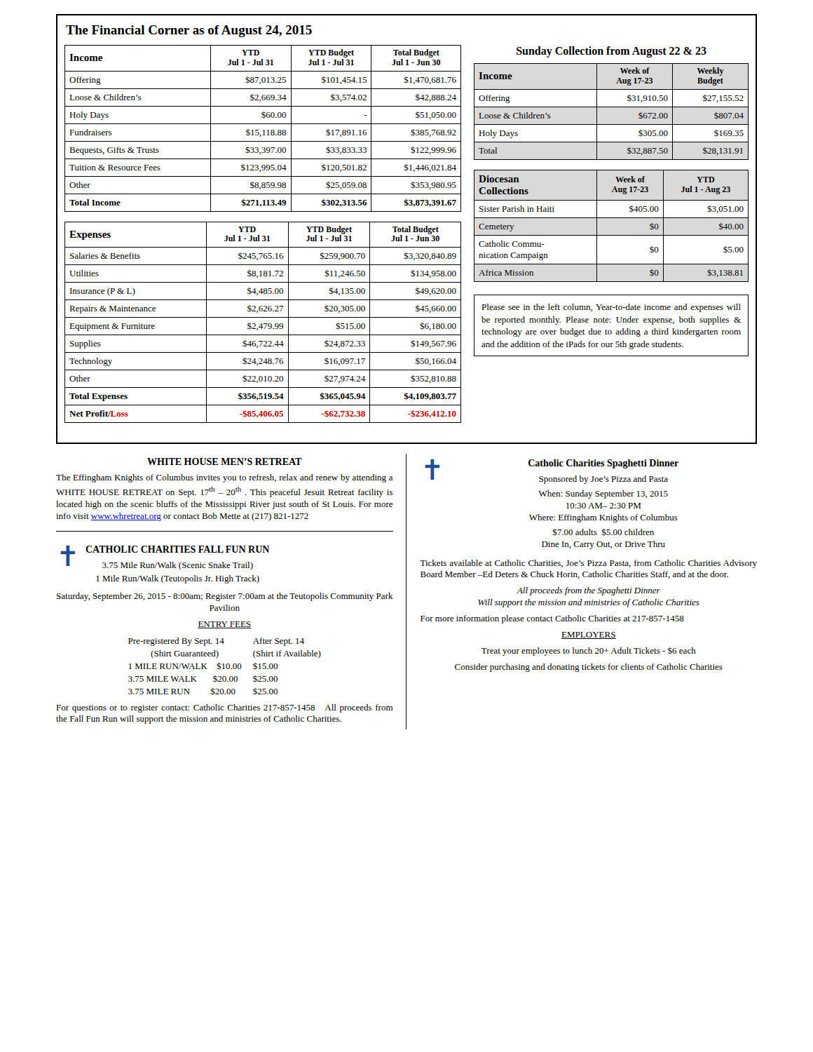The Financial Corner as of August 24, 2015
| Income | YTD Jul 1 - Jul 31 | YTD Budget Jul 1 - Jul 31 | Total Budget Jul 1 - Jun 30 |
| --- | --- | --- | --- |
| Offering | $87,013.25 | $101,454.15 | $1,470,681.76 |
| Loose & Children’s | $2,669.34 | $3,574.02 | $42,888.24 |
| Holy Days | $60.00 | - | $51,050.00 |
| Fundraisers | $15,118.88 | $17,891.16 | $385,768.92 |
| Bequests, Gifts & Trusts | $33,397.00 | $33,833.33 | $122,999.96 |
| Tuition & Resource Fees | $123,995.04 | $120,501.82 | $1,446,021.84 |
| Other | $8,859.98 | $25,059.08 | $353,980.95 |
| Total Income | $271,113.49 | $302,313.56 | $3,873,391.67 |
| Expenses | YTD Jul 1 - Jul 31 | YTD Budget Jul 1 - Jul 31 | Total Budget Jul 1 - Jun 30 |
| --- | --- | --- | --- |
| Salaries & Benefits | $245,765.16 | $259,900.70 | $3,320,840.89 |
| Utilities | $8,181.72 | $11,246.50 | $134,958.00 |
| Insurance (P & L) | $4,485.00 | $4,135.00 | $49,620.00 |
| Repairs & Maintenance | $2,626.27 | $20,305.00 | $45,660.00 |
| Equipment & Furniture | $2,479.99 | $515.00 | $6,180.00 |
| Supplies | $46,722.44 | $24,872.33 | $149,567.96 |
| Technology | $24,248.76 | $16,097.17 | $50,166.04 |
| Other | $22,010.20 | $27,974.24 | $352,810.88 |
| Total Expenses | $356,519.54 | $365,045.94 | $4,109,803.77 |
| Net Profit/ Loss | -$85,406.05 | -$62,732.38 | -$236,412.10 |
Sunday Collection from August 22 & 23
| Income | Week of Aug 17-23 | Weekly Budget |
| --- | --- | --- |
| Offering | $31,910.50 | $27,155.52 |
| Loose & Children’s | $672.00 | $807.04 |
| Holy Days | $305.00 | $169.35 |
| Total | $32,887.50 | $28,131.91 |
| Diocesan Collections | Week of Aug 17-23 | YTD Jul 1 - Aug 23 |
| --- | --- | --- |
| Sister Parish in Haiti | $405.00 | $3,051.00 |
| Cemetery | $0 | $40.00 |
| Catholic Commu- nication Campaign | $0 | $5.00 |
| Africa Mission | $0 | $3,138.81 |
Please see in the left column, Year-to-date income and expenses will be reported monthly. Please note: Under expense, both supplies & technology are over budget due to adding a third kindergarten room and the addition of the iPads for our 5th grade students.
WHITE HOUSE MEN’S RETREAT
The Effingham Knights of Columbus invites you to refresh, relax and renew by attending a WHITE HOUSE RETREAT on Sept. 17th – 20th . This peaceful Jesuit Retreat facility is located high on the scenic bluffs of the Mississippi River just south of St Louis. For more info visit www.whretreat.org or contact Bob Mette at (217) 821-1272
✝
CATHOLIC CHARITIES FALL FUN RUN
3.75 Mile Run/Walk (Scenic Snake Trail)
1 Mile Run/Walk (Teutopolis Jr. High Track)
Saturday, September 26, 2015 - 8:00am; Register 7:00am at the Teutopolis Community Park Pavilion
ENTRY FEES
| Pre-registered By Sept. 14 | After Sept. 14 |
| (Shirt Guaranteed) | (Shirt if Available) |
| 1 MILE RUN/WALK $10.00 | $15.00 |
| 3.75 MILE WALK $20.00 | $25.00 |
| 3.75 MILE RUN $20.00 | $25.00 |
For questions or to register contact: Catholic Charities 217-857-1458 All proceeds from the Fall Fun Run will support the mission and ministries of Catholic Charities.
✝
Catholic Charities Spaghetti Dinner
Sponsored by Joe’s Pizza and Pasta
When: Sunday September 13, 2015
10:30 AM– 2:30 PM
Where: Effingham Knights of Columbus
$7.00 adults $5.00 children
Dine In, Carry Out, or Drive Thru
Tickets available at Catholic Charities, Joe’s Pizza Pasta, from Catholic Charities Advisory Board Member –Ed Deters & Chuck Horin, Catholic Charities Staff, and at the door.
All proceeds from the Spaghetti Dinner
Will support the mission and ministries of Catholic Charities
For more information please contact Catholic Charities at 217-857-1458
EMPLOYERS
Treat your employees to lunch 20+ Adult Tickets - $6 each
Consider purchasing and donating tickets for clients of Catholic Charities